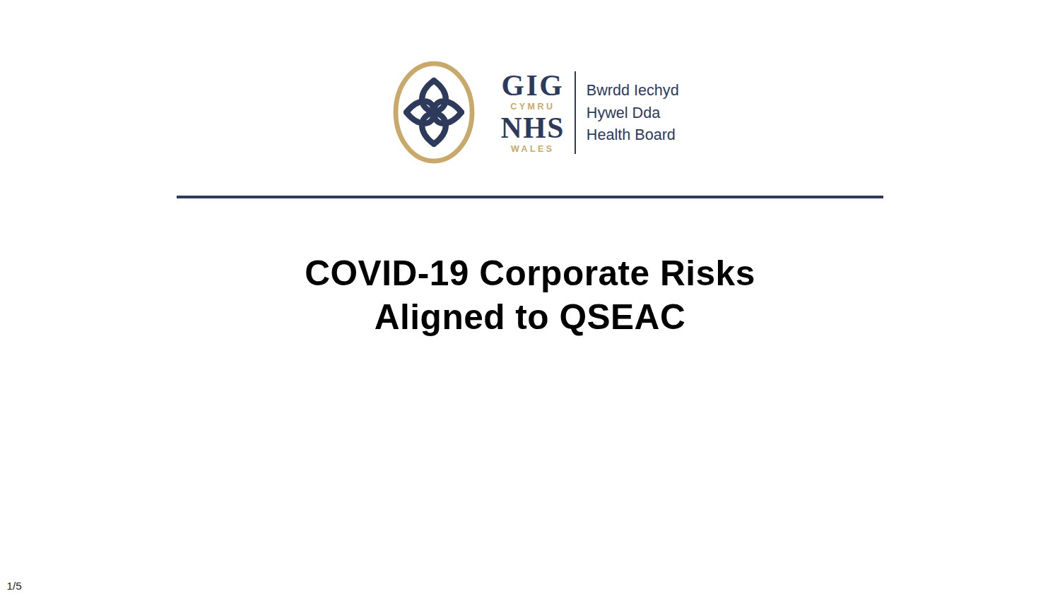GIG
CYMRU
NHS
WALES
Bwrdd Iechyd
Hywel Dda
Health Board
COVID-19 Corporate Risks
Aligned to QSEAC
1/5